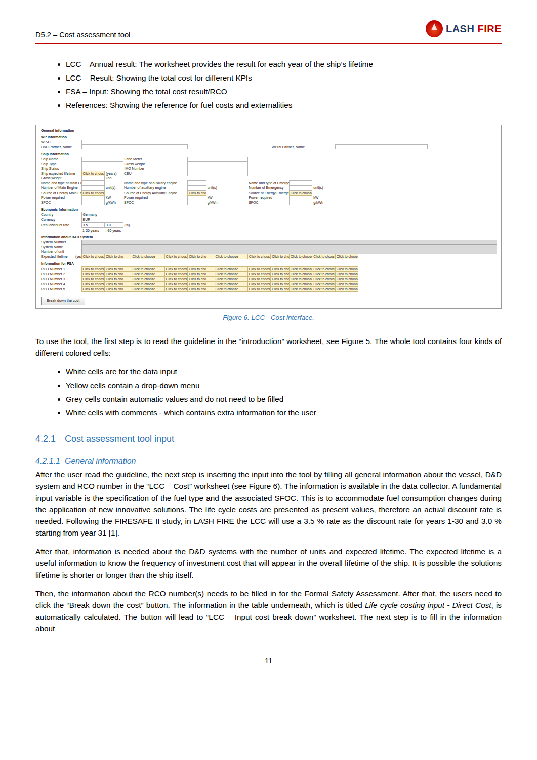D5.2 – Cost assessment tool
LASH FIRE
LCC – Annual result: The worksheet provides the result for each year of the ship’s lifetime
LCC – Result: Showing the total cost for different KPIs
FSA – Input: Showing the total cost result/RCO
References: Showing the reference for fuel costs and externalities
| General information |
| WP Information |
| WP-D | | |
| D&D Partner, Name | | | WP05 Partner, Name | | |
| Ship Information |
| Ship Name | | Lane Meter | | |
| Ship Type | | Gross weight | | |
| Ship Status | | IMO Number | | |
| Ship expected lifetime | Click to choose | (years) | CEU | | |
| Gross weight | | Ton | |
| Name and type of Main Engine | | | Name and type of auxiliary engine | | | Name and type of Emergency unit | | |
| Number of Main Engine | | unit(s) | Number of auxiliary engine | | unit(s) | Number of Emergency | | unit(s) | |
| Source of Energy Main Engine | Click to choose | | Source of Energy Auxiliary Engine | Click to choose | | Source of Energy Emergency unit | Click to choose | |
| Power required | | kW | Power required | | kW | Power required | | kW | |
| SFOC | | g/kWh | SFOC | | g/kWh | SFOC | | g/kWh | |
| Economic Information |
| Country | Germany | |
| Currency | EUR | |
| Real discount rate | 3.5 | 3.0 | (%) | |
| | 1-30 years | >30 years | |
| Information about D&D System |
| System Number | |
| System Name | |
| Number of unit | |
| Expected lifetime (years) | Click to choose | Click to choose | Click to choose | Click to choose | Click to choose | Click to choose | Click to choose | Click to choose | Click to choose | Click to choose | Click to choose | |
| Information for FSA |
| RCO Number 1 | Click to choose | Click to choose | Click to choose | Click to choose | Click to choose | Click to choose | Click to choose | Click to choose | Click to choose | Click to choose | Click to choose | |
| RCO Number 2 | Click to choose | Click to choose | Click to choose | Click to choose | Click to choose | Click to choose | Click to choose | Click to choose | Click to choose | Click to choose | Click to choose | |
| RCO Number 3 | Click to choose | Click to choose | Click to choose | Click to choose | Click to choose | Click to choose | Click to choose | Click to choose | Click to choose | Click to choose | Click to choose | |
| RCO Number 4 | Click to choose | Click to choose | Click to choose | Click to choose | Click to choose | Click to choose | Click to choose | Click to choose | Click to choose | Click to choose | Click to choose | |
| RCO Number 5 | Click to choose | Click to choose | Click to choose | Click to choose | Click to choose | Click to choose | Click to choose | Click to choose | Click to choose | Click to choose | Click to choose | |
| Break down the cost | |
Figure 6. LCC - Cost interface.
To use the tool, the first step is to read the guideline in the “introduction” worksheet, see Figure 5. The whole tool contains four kinds of different colored cells:
White cells are for the data input
Yellow cells contain a drop-down menu
Grey cells contain automatic values and do not need to be filled
White cells with comments - which contains extra information for the user
4.2.1 Cost assessment tool input
4.2.1.1 General information
After the user read the guideline, the next step is inserting the input into the tool by filling all general information about the vessel, D&D system and RCO number in the “LCC – Cost” worksheet (see Figure 6). The information is available in the data collector. A fundamental input variable is the specification of the fuel type and the associated SFOC. This is to accommodate fuel consumption changes during the application of new innovative solutions. The life cycle costs are presented as present values, therefore an actual discount rate is needed. Following the FIRESAFE II study, in LASH FIRE the LCC will use a 3.5 % rate as the discount rate for years 1-30 and 3.0 % starting from year 31 [1].
After that, information is needed about the D&D systems with the number of units and expected lifetime. The expected lifetime is a useful information to know the frequency of investment cost that will appear in the overall lifetime of the ship. It is possible the solutions lifetime is shorter or longer than the ship itself.
Then, the information about the RCO number(s) needs to be filled in for the Formal Safety Assessment. After that, the users need to click the “Break down the cost” button. The information in the table underneath, which is titled Life cycle costing input - Direct Cost, is automatically calculated. The button will lead to “LCC – Input cost break down” worksheet. The next step is to fill in the information about
11